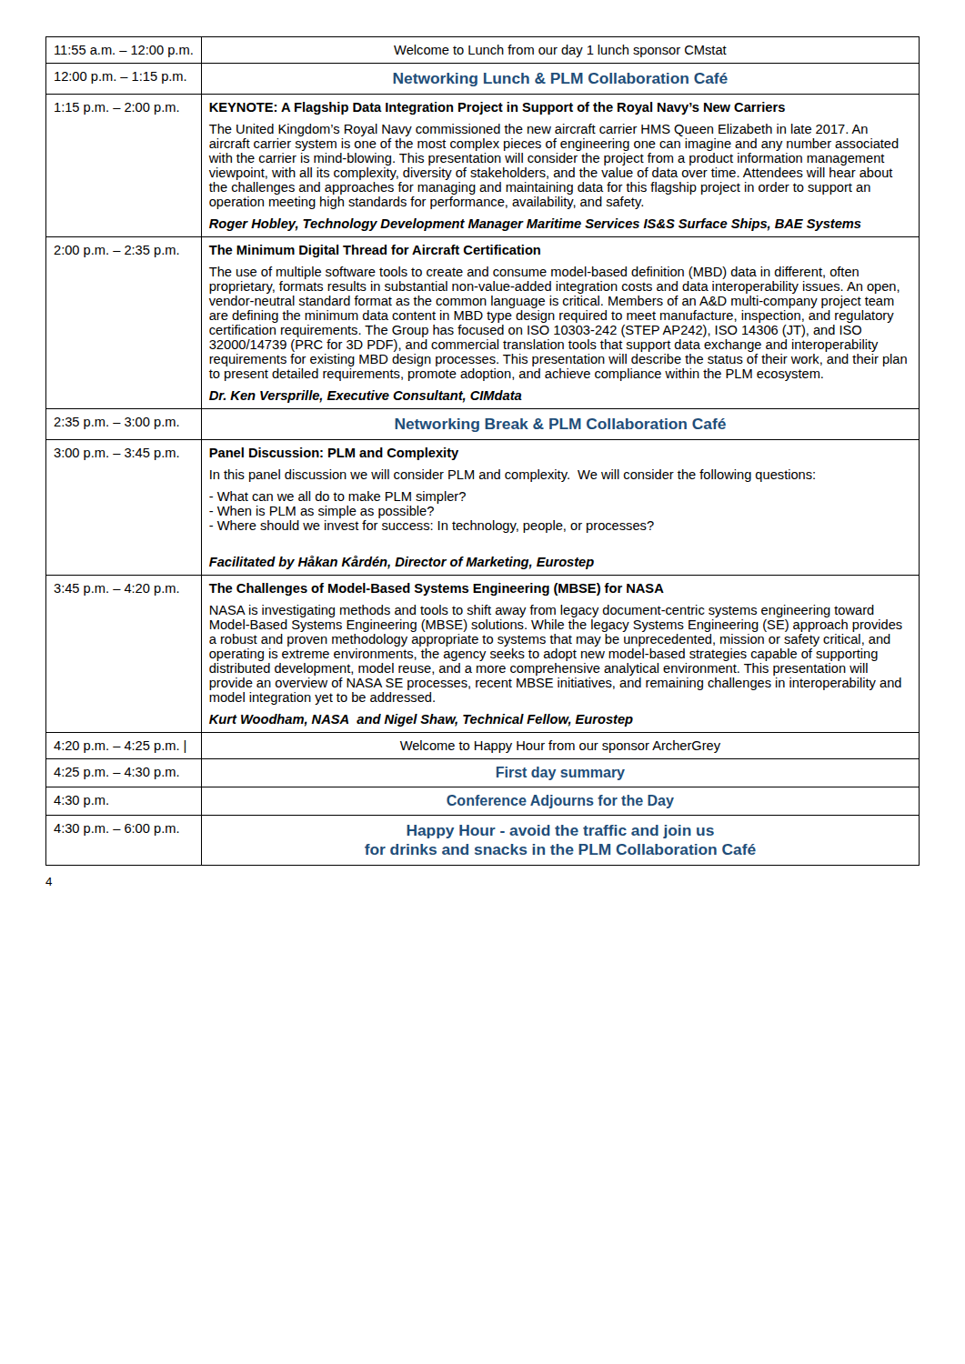| 11:55 a.m. – 12:00 p.m. | Welcome to Lunch from our day 1 lunch sponsor CMstat |
| 12:00 p.m. – 1:15 p.m. | Networking Lunch & PLM Collaboration Café |
| 1:15 p.m. – 2:00 p.m. | KEYNOTE: A Flagship Data Integration Project in Support of the Royal Navy’s New Carriers The United Kingdom’s Royal Navy commissioned the new aircraft carrier HMS Queen Elizabeth in late 2017. An aircraft carrier system is one of the most complex pieces of engineering one can imagine and any number associated with the carrier is mind-blowing. This presentation will consider the project from a product information management viewpoint, with all its complexity, diversity of stakeholders, and the value of data over time. Attendees will hear about the challenges and approaches for managing and maintaining data for this flagship project in order to support an operation meeting high standards for performance, availability, and safety. Roger Hobley, Technology Development Manager Maritime Services IS&S Surface Ships, BAE Systems |
| 2:00 p.m. – 2:35 p.m. | The Minimum Digital Thread for Aircraft Certification The use of multiple software tools to create and consume model-based definition (MBD) data in different, often proprietary, formats results in substantial non-value-added integration costs and data interoperability issues. An open, vendor-neutral standard format as the common language is critical. Members of an A&D multi-company project team are defining the minimum data content in MBD type design required to meet manufacture, inspection, and regulatory certification requirements. The Group has focused on ISO 10303-242 (STEP AP242), ISO 14306 (JT), and ISO 32000/14739 (PRC for 3D PDF), and commercial translation tools that support data exchange and interoperability requirements for existing MBD design processes. This presentation will describe the status of their work, and their plan to present detailed requirements, promote adoption, and achieve compliance within the PLM ecosystem. Dr. Ken Versprille, Executive Consultant, CIMdata |
| 2:35 p.m. – 3:00 p.m. | Networking Break & PLM Collaboration Café |
| 3:00 p.m. – 3:45 p.m. | Panel Discussion: PLM and Complexity In this panel discussion we will consider PLM and complexity. We will consider the following questions: - What can we all do to make PLM simpler? - When is PLM as simple as possible? - Where should we invest for success: In technology, people, or processes? Facilitated by Håkan Kårdén, Director of Marketing, Eurostep |
| 3:45 p.m. – 4:20 p.m. | The Challenges of Model-Based Systems Engineering (MBSE) for NASA NASA is investigating methods and tools to shift away from legacy document-centric systems engineering toward Model-Based Systems Engineering (MBSE) solutions. While the legacy Systems Engineering (SE) approach provides a robust and proven methodology appropriate to systems that may be unprecedented, mission or safety critical, and operating is extreme environments, the agency seeks to adopt new model-based strategies capable of supporting distributed development, model reuse, and a more comprehensive analytical environment. This presentation will provide an overview of NASA SE processes, recent MBSE initiatives, and remaining challenges in interoperability and model integration yet to be addressed. Kurt Woodham, NASA and Nigel Shaw, Technical Fellow, Eurostep |
| 4:20 p.m. – 4:25 p.m. / | Welcome to Happy Hour from our sponsor ArcherGrey |
| 4:25 p.m. – 4:30 p.m. | First day summary |
| 4:30 p.m. | Conference Adjourns for the Day |
| 4:30 p.m. – 6:00 p.m. | Happy Hour - avoid the traffic and join us for drinks and snacks in the PLM Collaboration Café |
4